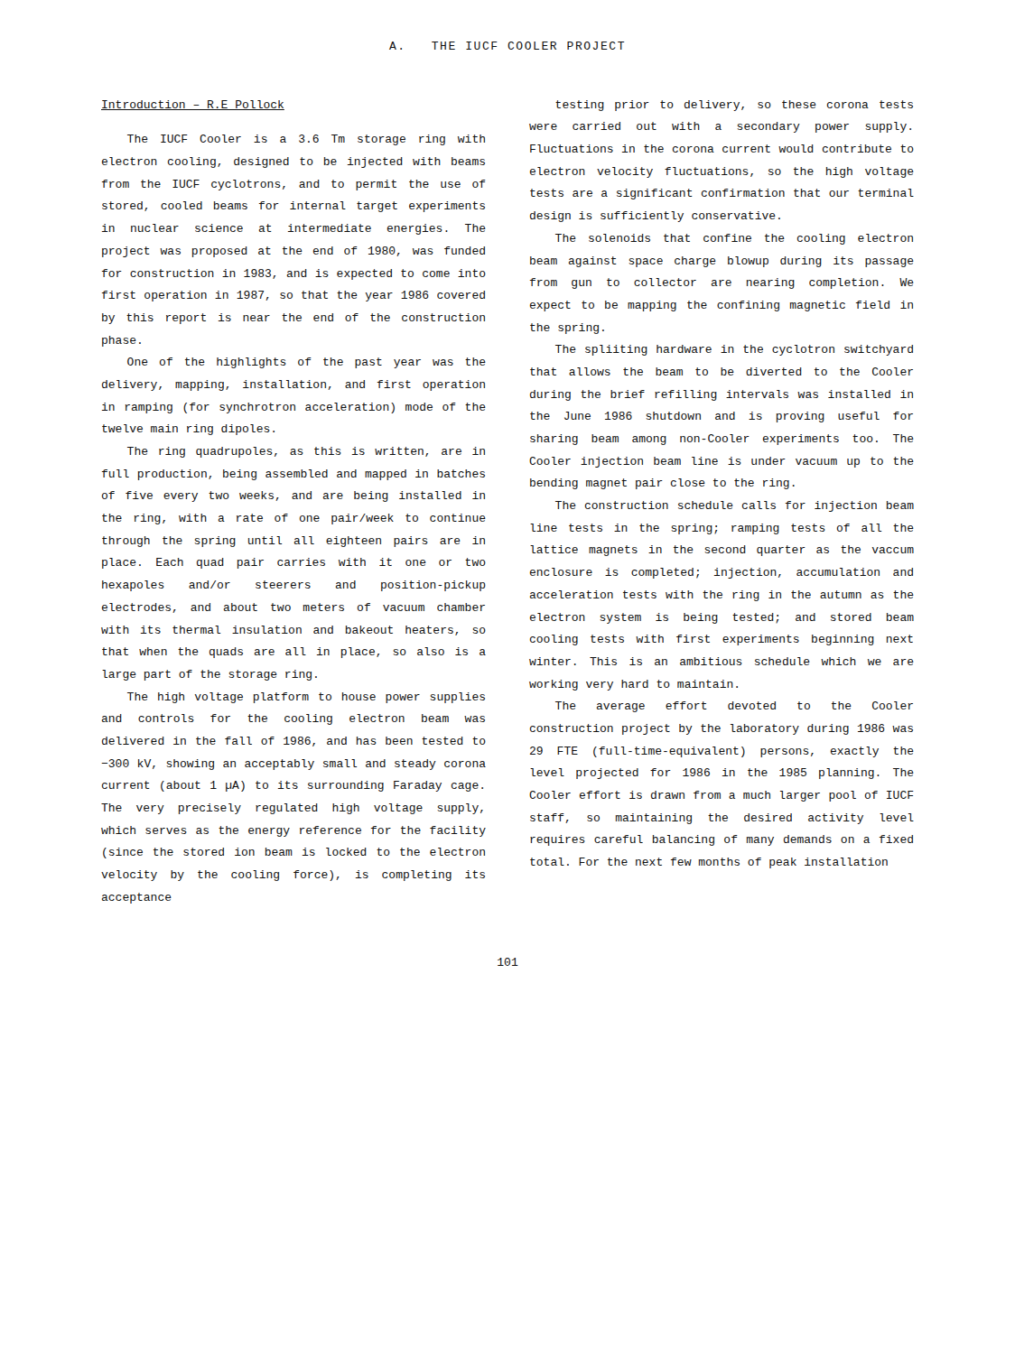A. THE IUCF COOLER PROJECT
Introduction – R.E Pollock
The IUCF Cooler is a 3.6 Tm storage ring with electron cooling, designed to be injected with beams from the IUCF cyclotrons, and to permit the use of stored, cooled beams for internal target experiments in nuclear science at intermediate energies. The project was proposed at the end of 1980, was funded for construction in 1983, and is expected to come into first operation in 1987, so that the year 1986 covered by this report is near the end of the construction phase.
One of the highlights of the past year was the delivery, mapping, installation, and first operation in ramping (for synchrotron acceleration) mode of the twelve main ring dipoles.
The ring quadrupoles, as this is written, are in full production, being assembled and mapped in batches of five every two weeks, and are being installed in the ring, with a rate of one pair/week to continue through the spring until all eighteen pairs are in place. Each quad pair carries with it one or two hexapoles and/or steerers and position-pickup electrodes, and about two meters of vacuum chamber with its thermal insulation and bakeout heaters, so that when the quads are all in place, so also is a large part of the storage ring.
The high voltage platform to house power supplies and controls for the cooling electron beam was delivered in the fall of 1986, and has been tested to −300 kV, showing an acceptably small and steady corona current (about 1 µA) to its surrounding Faraday cage. The very precisely regulated high voltage supply, which serves as the energy reference for the facility (since the stored ion beam is locked to the electron velocity by the cooling force), is completing its acceptance
testing prior to delivery, so these corona tests were carried out with a secondary power supply. Fluctuations in the corona current would contribute to electron velocity fluctuations, so the high voltage tests are a significant confirmation that our terminal design is sufficiently conservative.
The solenoids that confine the cooling electron beam against space charge blowup during its passage from gun to collector are nearing completion. We expect to be mapping the confining magnetic field in the spring.
The spliiting hardware in the cyclotron switchyard that allows the beam to be diverted to the Cooler during the brief refilling intervals was installed in the June 1986 shutdown and is proving useful for sharing beam among non-Cooler experiments too. The Cooler injection beam line is under vacuum up to the bending magnet pair close to the ring.
The construction schedule calls for injection beam line tests in the spring; ramping tests of all the lattice magnets in the second quarter as the vaccum enclosure is completed; injection, accumulation and acceleration tests with the ring in the autumn as the electron system is being tested; and stored beam cooling tests with first experiments beginning next winter. This is an ambitious schedule which we are working very hard to maintain.
The average effort devoted to the Cooler construction project by the laboratory during 1986 was 29 FTE (full-time-equivalent) persons, exactly the level projected for 1986 in the 1985 planning. The Cooler effort is drawn from a much larger pool of IUCF staff, so maintaining the desired activity level requires careful balancing of many demands on a fixed total. For the next few months of peak installation
101